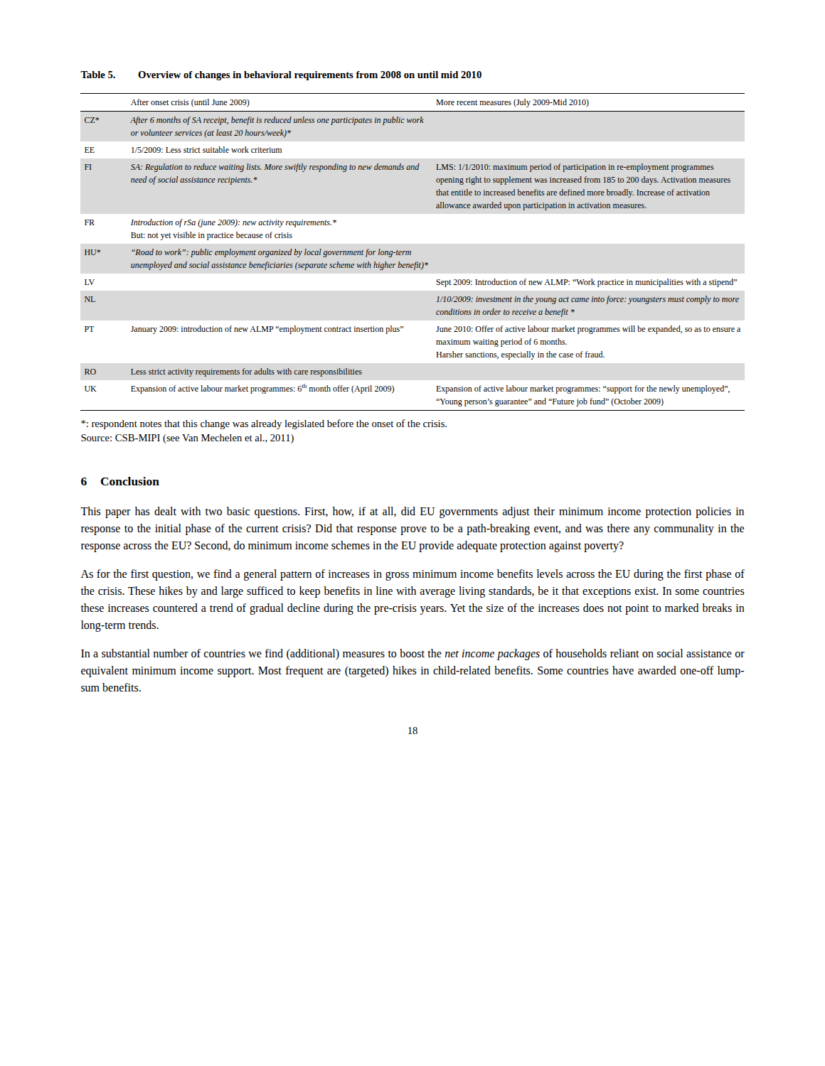Table 5. Overview of changes in behavioral requirements from 2008 on until mid 2010
| | After onset crisis (until June 2009) | More recent measures (July 2009-Mid 2010) |
| --- | --- | --- |
| CZ* | After 6 months of SA receipt, benefit is reduced unless one participates in public work or volunteer services (at least 20 hours/week)* | |
| EE | 1/5/2009: Less strict suitable work criterium | |
| FI | SA: Regulation to reduce waiting lists. More swiftly responding to new demands and need of social assistance recipients.* | LMS: 1/1/2010: maximum period of participation in re-employment programmes opening right to supplement was increased from 185 to 200 days. Activation measures that entitle to increased benefits are defined more broadly. Increase of activation allowance awarded upon participation in activation measures. |
| FR | Introduction of rSa (june 2009): new activity requirements.* But: not yet visible in practice because of crisis | |
| HU* | “Road to work”: public employment organized by local government for long-term unemployed and social assistance beneficiaries (separate scheme with higher benefit)* | |
| LV | | Sept 2009: Introduction of new ALMP: “Work practice in municipalities with a stipend” |
| NL | | 1/10/2009: investment in the young act came into force: youngsters must comply to more conditions in order to receive a benefit * |
| PT | January 2009: introduction of new ALMP “employment contract insertion plus” | June 2010: Offer of active labour market programmes will be expanded, so as to ensure a maximum waiting period of 6 months. Harsher sanctions, especially in the case of fraud. |
| RO | Less strict activity requirements for adults with care responsibilities | |
| UK | Expansion of active labour market programmes: 6 th month offer (April 2009) | Expansion of active labour market programmes: “support for the newly unemployed”, “Young person’s guarantee” and “Future job fund” (October 2009) |
*: respondent notes that this change was already legislated before the onset of the crisis.
Source: CSB-MIPI (see Van Mechelen et al., 2011)
6 Conclusion
This paper has dealt with two basic questions. First, how, if at all, did EU governments adjust their minimum income protection policies in response to the initial phase of the current crisis? Did that response prove to be a path-breaking event, and was there any communality in the response across the EU? Second, do minimum income schemes in the EU provide adequate protection against poverty?
As for the first question, we find a general pattern of increases in gross minimum income benefits levels across the EU during the first phase of the crisis. These hikes by and large sufficed to keep benefits in line with average living standards, be it that exceptions exist. In some countries these increases countered a trend of gradual decline during the pre-crisis years. Yet the size of the increases does not point to marked breaks in long-term trends.
In a substantial number of countries we find (additional) measures to boost the net income packages of households reliant on social assistance or equivalent minimum income support. Most frequent are (targeted) hikes in child-related benefits. Some countries have awarded one-off lump-sum benefits.
18